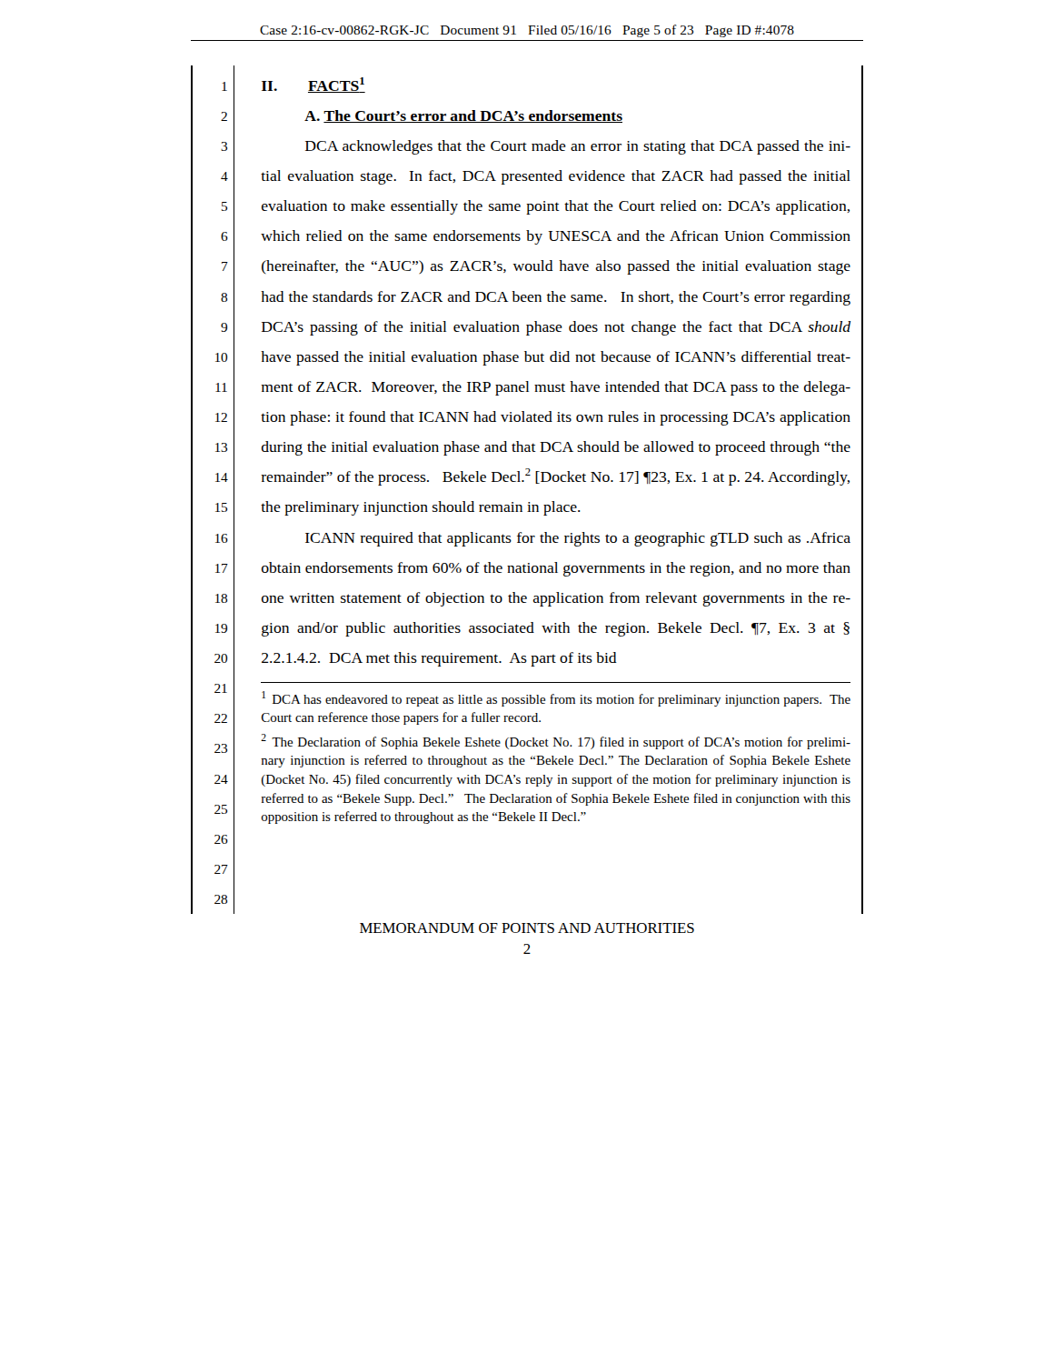Case 2:16-cv-00862-RGK-JC Document 91 Filed 05/16/16 Page 5 of 23 Page ID #:4078
1 2 3 4 5 6 7 8 9 10 11 12 13 14 15 16 17 18 19 20 21 22 23 24 25 26 27 28
II. FACTS1
A. The Court’s error and DCA’s endorsements
DCA acknowledges that the Court made an error in stating that DCA passed the initial evaluation stage. In fact, DCA presented evidence that ZACR had passed the initial evaluation to make essentially the same point that the Court relied on: DCA’s application, which relied on the same endorsements by UNESCA and the African Union Commission (hereinafter, the “AUC”) as ZACR’s, would have also passed the initial evaluation stage had the standards for ZACR and DCA been the same. In short, the Court’s error regarding DCA’s passing of the initial evaluation phase does not change the fact that DCA should have passed the initial evaluation phase but did not because of ICANN’s differential treatment of ZACR. Moreover, the IRP panel must have intended that DCA pass to the delegation phase: it found that ICANN had violated its own rules in processing DCA’s application during the initial evaluation phase and that DCA should be allowed to proceed through “the remainder” of the process. Bekele Decl.2 [Docket No. 17] ¶23, Ex. 1 at p. 24. Accordingly, the preliminary injunction should remain in place.
ICANN required that applicants for the rights to a geographic gTLD such as .Africa obtain endorsements from 60% of the national governments in the region, and no more than one written statement of objection to the application from relevant governments in the region and/or public authorities associated with the region. Bekele Decl. ¶7, Ex. 3 at § 2.2.1.4.2. DCA met this requirement. As part of its bid
1 DCA has endeavored to repeat as little as possible from its motion for preliminary injunction papers. The Court can reference those papers for a fuller record.
2 The Declaration of Sophia Bekele Eshete (Docket No. 17) filed in support of DCA’s motion for preliminary injunction is referred to throughout as the “Bekele Decl.” The Declaration of Sophia Bekele Eshete (Docket No. 45) filed concurrently with DCA’s reply in support of the motion for preliminary injunction is referred to as “Bekele Supp. Decl.” The Declaration of Sophia Bekele Eshete filed in conjunction with this opposition is referred to throughout as the “Bekele II Decl.”
MEMORANDUM OF POINTS AND AUTHORITIES 2